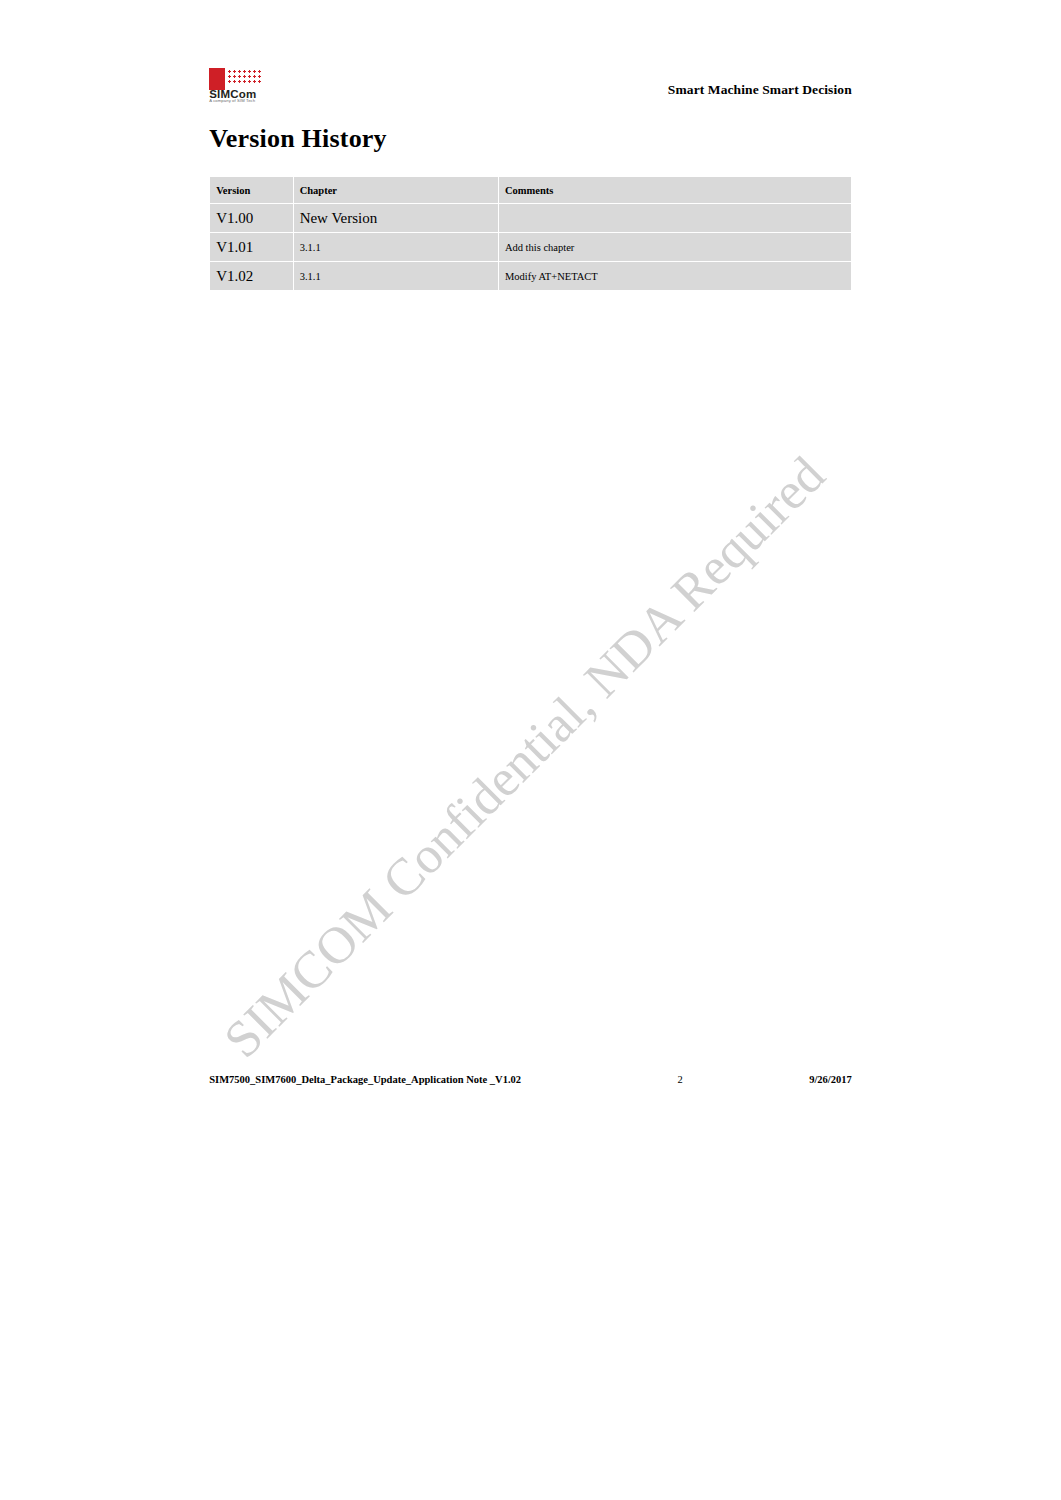SIMCOM Confidential, NDA Required
SIMCom
A company of SIM Tech
Smart Machine Smart Decision
Version History
| Version | Chapter | Comments |
| --- | --- | --- |
| V1.00 | New Version | |
| V1.01 | 3.1.1 | Add this chapter |
| V1.02 | 3.1.1 | Modify AT+NETACT |
SIM7500_SIM7600_Delta_Package_Update_Application Note _V1.02
2
9/26/2017